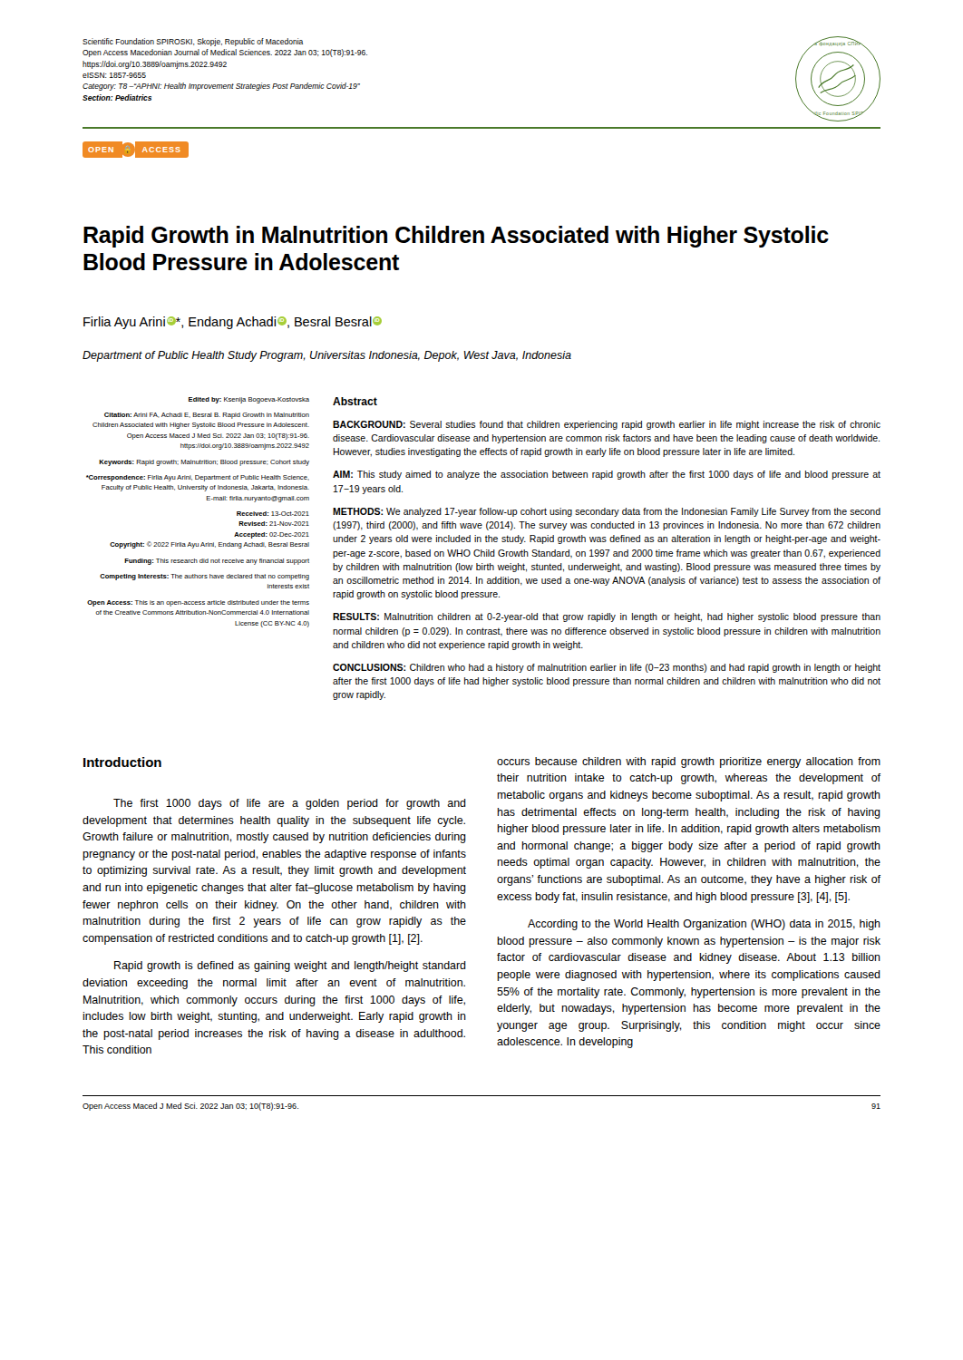Scientific Foundation SPIROSKI, Skopje, Republic of Macedonia
Open Access Macedonian Journal of Medical Sciences. 2022 Jan 03; 10(T8):91-96.
https://doi.org/10.3889/oamjms.2022.9492
eISSN: 1857-9655
Category: T8 –“APHNI: Health Improvement Strategies Post Pandemic Covid-19”
Section: Pediatrics
Научна фондација СПИРОСКИ Scientific Foundation SPIROSKI
OPEN🔒ACCESS
Rapid Growth in Malnutrition Children Associated with Higher Systolic Blood Pressure in Adolescent
Firlia Ayu Arini *, Endang Achadi , Besral Besral
Department of Public Health Study Program, Universitas Indonesia, Depok, West Java, Indonesia
Edited by: Ksenija Bogoeva-Kostovska
Citation: Arini FA, Achadi E, Besral B. Rapid Growth in Malnutrition Children Associated with Higher Systolic Blood Pressure in Adolescent. Open Access Maced J Med Sci. 2022 Jan 03; 10(T8):91-96.
https://doi.org/10.3889/oamjms.2022.9492
Keywords: Rapid growth; Malnutrition; Blood pressure; Cohort study
*Correspondence: Firlia Ayu Arini, Department of Public Health Science, Faculty of Public Health, University of Indonesia, Jakarta, Indonesia.
E-mail: firlia.nuryanto@gmail.com
Received: 13-Oct-2021
Revised: 21-Nov-2021
Accepted: 02-Dec-2021
Copyright: © 2022 Firlia Ayu Arini, Endang Achadi, Besral Besral
Funding: This research did not receive any financial support
Competing Interests: The authors have declared that no competing interests exist
Open Access: This is an open-access article distributed under the terms of the Creative Commons Attribution-NonCommercial 4.0 International License (CC BY-NC 4.0)
Abstract
BACKGROUND: Several studies found that children experiencing rapid growth earlier in life might increase the risk of chronic disease. Cardiovascular disease and hypertension are common risk factors and have been the leading cause of death worldwide. However, studies investigating the effects of rapid growth in early life on blood pressure later in life are limited.
AIM: This study aimed to analyze the association between rapid growth after the first 1000 days of life and blood pressure at 17−19 years old.
METHODS: We analyzed 17-year follow-up cohort using secondary data from the Indonesian Family Life Survey from the second (1997), third (2000), and fifth wave (2014). The survey was conducted in 13 provinces in Indonesia. No more than 672 children under 2 years old were included in the study. Rapid growth was defined as an alteration in length or height-per-age and weight-per-age z-score, based on WHO Child Growth Standard, on 1997 and 2000 time frame which was greater than 0.67, experienced by children with malnutrition (low birth weight, stunted, underweight, and wasting). Blood pressure was measured three times by an oscillometric method in 2014. In addition, we used a one-way ANOVA (analysis of variance) test to assess the association of rapid growth on systolic blood pressure.
RESULTS: Malnutrition children at 0-2-year-old that grow rapidly in length or height, had higher systolic blood pressure than normal children (p = 0.029). In contrast, there was no difference observed in systolic blood pressure in children with malnutrition and children who did not experience rapid growth in weight.
CONCLUSIONS: Children who had a history of malnutrition earlier in life (0−23 months) and had rapid growth in length or height after the first 1000 days of life had higher systolic blood pressure than normal children and children with malnutrition who did not grow rapidly.
Introduction
The first 1000 days of life are a golden period for growth and development that determines health quality in the subsequent life cycle. Growth failure or malnutrition, mostly caused by nutrition deficiencies during pregnancy or the post-natal period, enables the adaptive response of infants to optimizing survival rate. As a result, they limit growth and development and run into epigenetic changes that alter fat–glucose metabolism by having fewer nephron cells on their kidney. On the other hand, children with malnutrition during the first 2 years of life can grow rapidly as the compensation of restricted conditions and to catch-up growth [1], [2].
Rapid growth is defined as gaining weight and length/height standard deviation exceeding the normal limit after an event of malnutrition. Malnutrition, which commonly occurs during the first 1000 days of life, includes low birth weight, stunting, and underweight. Early rapid growth in the post-natal period increases the risk of having a disease in adulthood. This condition
occurs because children with rapid growth prioritize energy allocation from their nutrition intake to catch-up growth, whereas the development of metabolic organs and kidneys become suboptimal. As a result, rapid growth has detrimental effects on long-term health, including the risk of having higher blood pressure later in life. In addition, rapid growth alters metabolism and hormonal change; a bigger body size after a period of rapid growth needs optimal organ capacity. However, in children with malnutrition, the organs’ functions are suboptimal. As an outcome, they have a higher risk of excess body fat, insulin resistance, and high blood pressure [3], [4], [5].
According to the World Health Organization (WHO) data in 2015, high blood pressure – also commonly known as hypertension – is the major risk factor of cardiovascular disease and kidney disease. About 1.13 billion people were diagnosed with hypertension, where its complications caused 55% of the mortality rate. Commonly, hypertension is more prevalent in the elderly, but nowadays, hypertension has become more prevalent in the younger age group. Surprisingly, this condition might occur since adolescence. In developing
Open Access Maced J Med Sci. 2022 Jan 03; 10(T8):91-96.
91